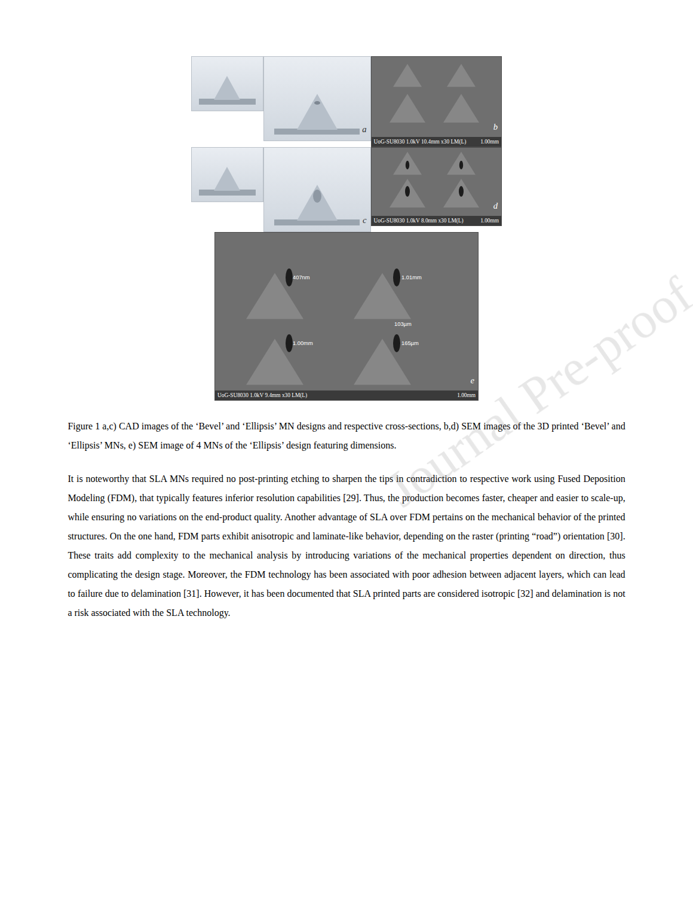Journal Pre-proof
a
b
UoG-SU8030 1.0kV 10.4mm x30 LM(L) 1.00mm
c
d
UoG-SU8030 1.0kV 8.0mm x30 LM(L) 1.00mm
407nm
1.01mm
1.00mm
103µm
165µm
e
UoG-SU8030 1.0kV 9.4mm x30 LM(L) 1.00mm
Figure 1 a,c) CAD images of the ‘Bevel’ and ‘Ellipsis’ MN designs and respective cross-sections, b,d) SEM images of the 3D printed ‘Bevel’ and ‘Ellipsis’ MNs, e) SEM image of 4 MNs of the ‘Ellipsis’ design featuring dimensions.
It is noteworthy that SLA MNs required no post-printing etching to sharpen the tips in contradiction to respective work using Fused Deposition Modeling (FDM), that typically features inferior resolution capabilities [29]. Thus, the production becomes faster, cheaper and easier to scale-up, while ensuring no variations on the end-product quality. Another advantage of SLA over FDM pertains on the mechanical behavior of the printed structures. On the one hand, FDM parts exhibit anisotropic and laminate-like behavior, depending on the raster (printing “road”) orientation [30]. These traits add complexity to the mechanical analysis by introducing variations of the mechanical properties dependent on direction, thus complicating the design stage. Moreover, the FDM technology has been associated with poor adhesion between adjacent layers, which can lead to failure due to delamination [31]. However, it has been documented that SLA printed parts are considered isotropic [32] and delamination is not a risk associated with the SLA technology.